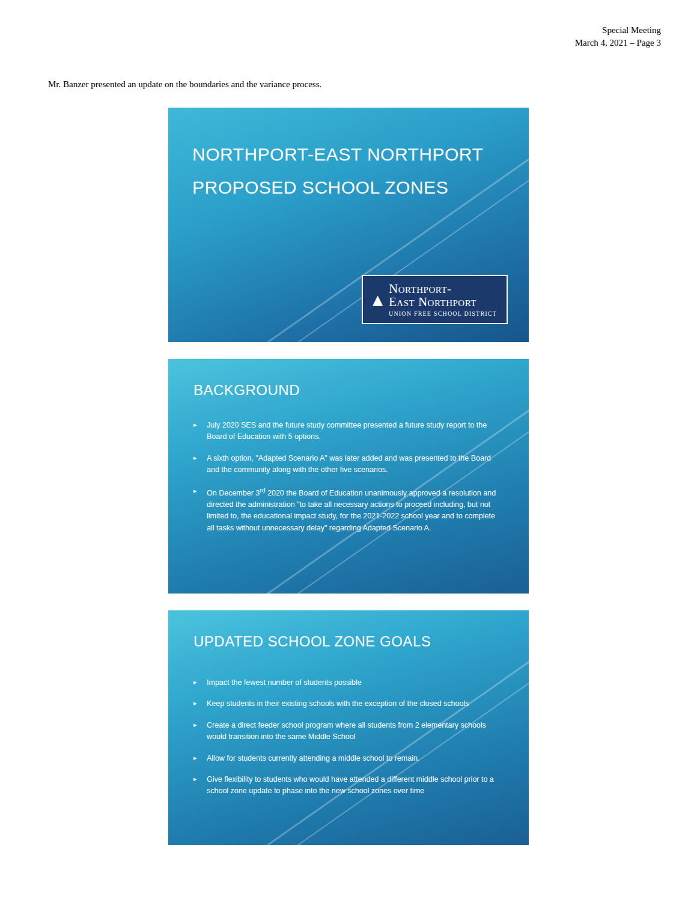Special Meeting
March 4, 2021 – Page 3
Mr. Banzer presented an update on the boundaries and the variance process.
NORTHPORT-EAST NORTHPORT
PROPOSED SCHOOL ZONES
▴
Northport-
East Northport
UNION FREE SCHOOL DISTRICT
BACKGROUND
July 2020 SES and the future study committee presented a future study report to the Board of Education with 5 options.
A sixth option, "Adapted Scenario A" was later added and was presented to the Board and the community along with the other five scenarios.
On December 3rd 2020 the Board of Education unanimously approved a resolution and directed the administration "to take all necessary actions to proceed including, but not limited to, the educational impact study, for the 2021-2022 school year and to complete all tasks without unnecessary delay" regarding Adapted Scenario A.
UPDATED SCHOOL ZONE GOALS
Impact the fewest number of students possible
Keep students in their existing schools with the exception of the closed schools
Create a direct feeder school program where all students from 2 elementary schools would transition into the same Middle School
Allow for students currently attending a middle school to remain.
Give flexibility to students who would have attended a different middle school prior to a school zone update to phase into the new school zones over time